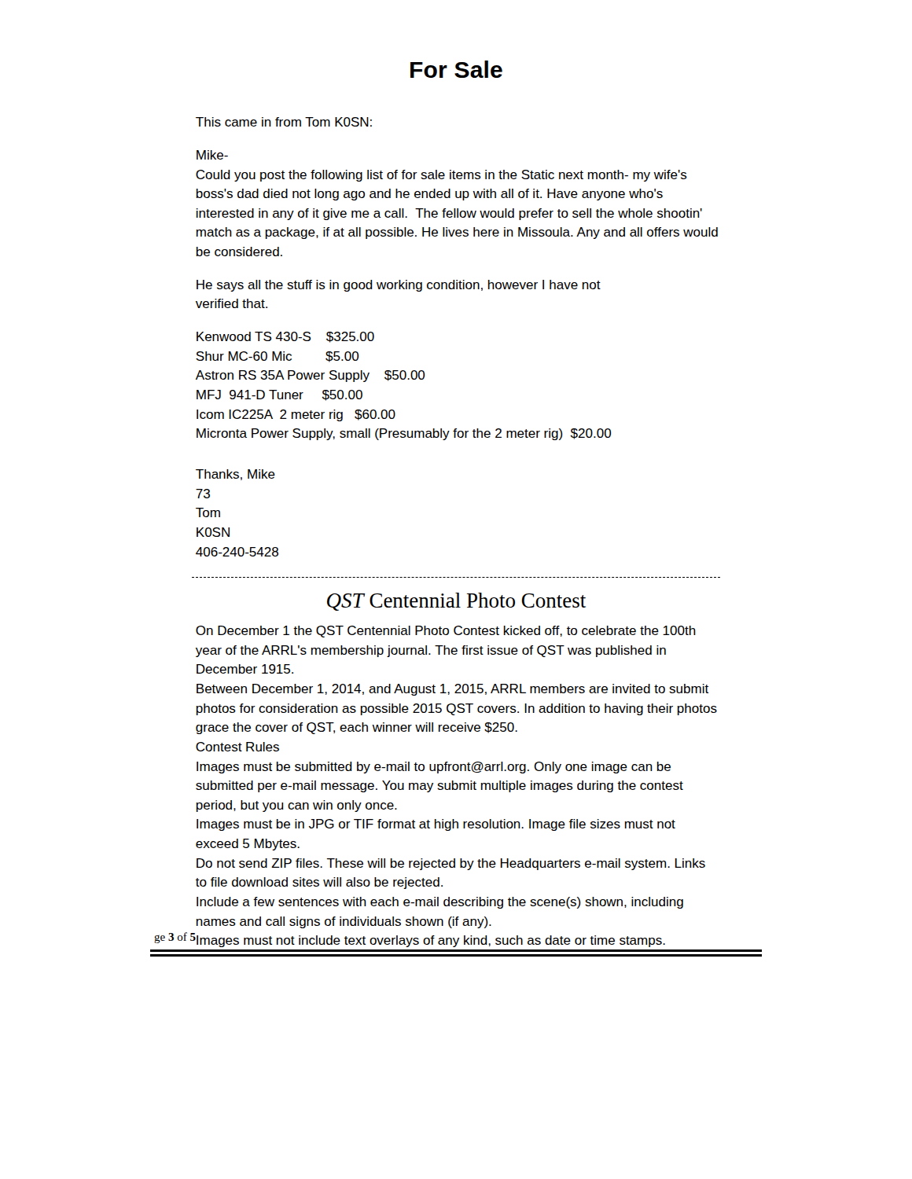For Sale
This came in from Tom K0SN:
Mike-
Could you post the following list of for sale items in the Static next month- my wife's boss's dad died not long ago and he ended up with all of it. Have anyone who's interested in any of it give me a call. The fellow would prefer to sell the whole shootin' match as a package, if at all possible. He lives here in Missoula. Any and all offers would be considered.
He says all the stuff is in good working condition, however I have not
verified that.
Kenwood TS 430-S $325.00
Shur MC-60 Mic $5.00
Astron RS 35A Power Supply $50.00
MFJ 941-D Tuner $50.00
Icom IC225A 2 meter rig $60.00
Micronta Power Supply, small (Presumably for the 2 meter rig) $20.00
Thanks, Mike
73
Tom
K0SN
406-240-5428
QST Centennial Photo Contest
On December 1 the QST Centennial Photo Contest kicked off, to celebrate the 100th year of the ARRL's membership journal. The first issue of QST was published in December 1915.
Between December 1, 2014, and August 1, 2015, ARRL members are invited to submit photos for consideration as possible 2015 QST covers. In addition to having their photos grace the cover of QST, each winner will receive $250.
Contest Rules
Images must be submitted by e-mail to upfront@arrl.org. Only one image can be submitted per e-mail message. You may submit multiple images during the contest period, but you can win only once.
Images must be in JPG or TIF format at high resolution. Image file sizes must not exceed 5 Mbytes.
Do not send ZIP files. These will be rejected by the Headquarters e-mail system. Links to file download sites will also be rejected.
Include a few sentences with each e-mail describing the scene(s) shown, including names and call signs of individuals shown (if any).
Images must not include text overlays of any kind, such as date or time stamps.
ge 3 of 5